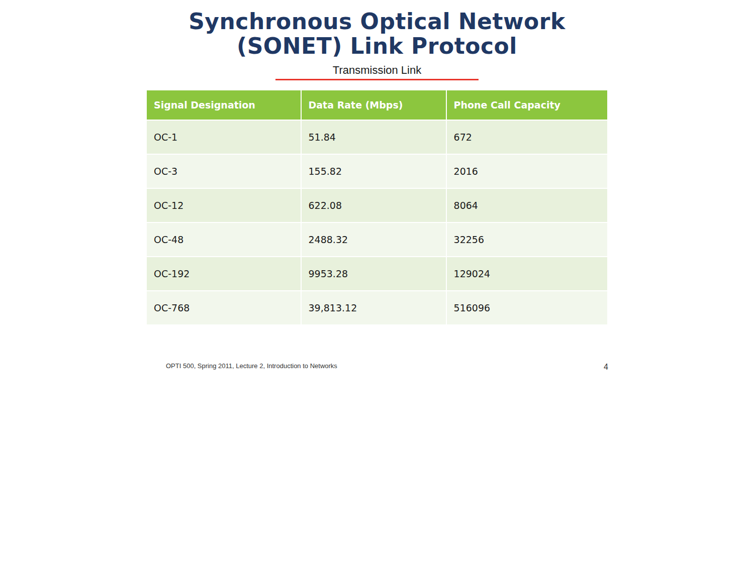Synchronous Optical Network (SONET) Link Protocol
Transmission Link
| Signal Designation | Data Rate (Mbps) | Phone Call Capacity |
| --- | --- | --- |
| OC-1 | 51.84 | 672 |
| OC-3 | 155.82 | 2016 |
| OC-12 | 622.08 | 8064 |
| OC-48 | 2488.32 | 32256 |
| OC-192 | 9953.28 | 129024 |
| OC-768 | 39,813.12 | 516096 |
OPTI 500, Spring 2011, Lecture 2, Introduction to Networks
4